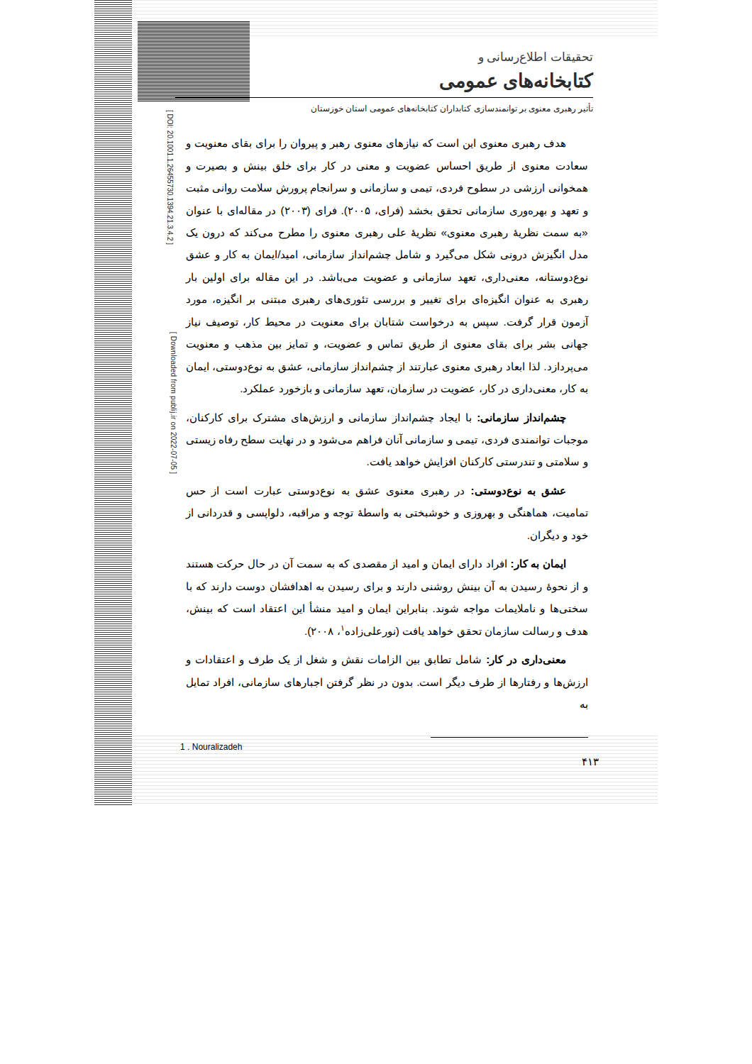[ Downloaded from publij.ir on 2022-07-05 ]
[ DOI: 20.1001.1.26455730.1394.21.3.4.2 ]
تحقیقات اطلاع‌رسانی و
کتابخانه‌های عمومی
تأثیر رهبری معنوی بر توانمندسازی کتابداران کتابخانه‌های عمومی استان خوزستان
هدف رهبری معنوی این است که نیازهای معنوی رهبر و پیروان را برای بقای معنویت و سعادت معنوی از طریق احساس عضویت و معنی در کار برای خلق بینش و بصیرت و همخوانی ارزشی در سطوح فردی، تیمی و سازمانی و سرانجام پرورش سلامت روانی مثبت و تعهد و بهره‌وری سازمانی تحقق بخشد (فرای، ۲۰۰۵). فرای (۲۰۰۳) در مقاله‌ای با عنوان «به سمت نظریۀ رهبری معنوی» نظریۀ علی رهبری معنوی را مطرح می‌کند که درون یک مدل انگیزش درونی شکل می‌گیرد و شامل چشم‌انداز سازمانی، امید/ایمان به کار و عشق نوع‌دوستانه، معنی‌داری، تعهد سازمانی و عضویت می‌باشد. در این مقاله برای اولین بار رهبری به عنوان انگیزه‌ای برای تغییر و بررسی تئوری‌های رهبری مبتنی بر انگیزه، مورد آزمون قرار گرفت. سپس به درخواست شتابان برای معنویت در محیط کار، توصیف نیاز جهانی بشر برای بقای معنوی از طریق تماس و عضویت، و تمایز بین مذهب و معنویت می‌پردازد. لذا ابعاد رهبری معنوی عبارتند از چشم‌انداز سازمانی، عشق به نوع‌دوستی، ایمان به کار، معنی‌داری در کار، عضویت در سازمان، تعهد سازمانی و بازخورد عملکرد.
چشم‌انداز سازمانی: با ایجاد چشم‌انداز سازمانی و ارزش‌های مشترک برای کارکنان، موجبات توانمندی فردی، تیمی و سازمانی آنان فراهم می‌شود و در نهایت سطح رفاه زیستی و سلامتی و تندرستی کارکنان افزایش خواهد یافت.
عشق به نوع‌دوستی: در رهبری معنوی عشق به نوع‌دوستی عبارت است از حس تمامیت، هماهنگی و بهروزی و خوشبختی به واسطۀ توجه و مراقبه، دلواپسی و قدردانی از خود و دیگران.
ایمان به کار: افراد دارای ایمان و امید از مقصدی که به سمت آن در حال حرکت هستند و از نحوۀ رسیدن به آن بینش روشنی دارند و برای رسیدن به اهدافشان دوست دارند که با سختی‌ها و ناملایمات مواجه شوند. بنابراین ایمان و امید منشأ این اعتقاد است که بینش، هدف و رسالت سازمان تحقق خواهد یافت (نورعلی‌زاده۱، ۲۰۰۸).
معنی‌داری در کار: شامل تطابق بین الزامات نقش و شغل از یک طرف و اعتقادات و ارزش‌ها و رفتارها از طرف دیگر است. بدون در نظر گرفتن اجبارهای سازمانی، افراد تمایل به
1 . Nouralizadeh
۴۱۳